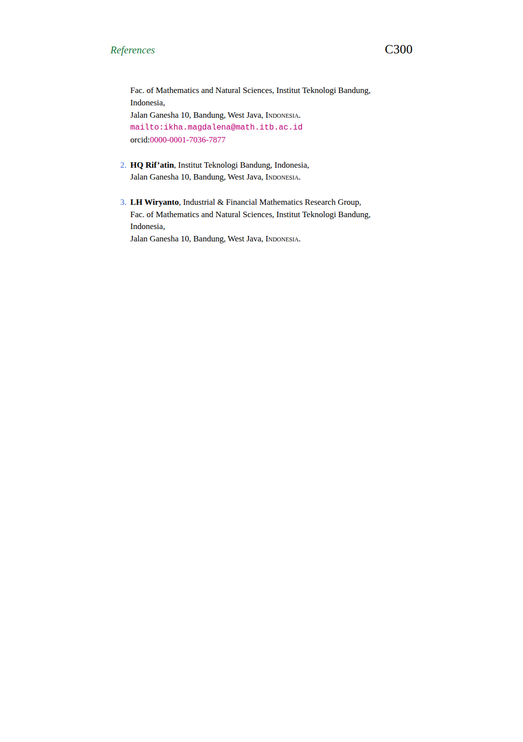References
C300
Fac. of Mathematics and Natural Sciences, Institut Teknologi Bandung,
Indonesia,
Jalan Ganesha 10, Bandung, West Java, Indonesia.
mailto:ikha.magdalena@math.itb.ac.id
orcid:0000-0001-7036-7877
2. HQ Rif’atin, Institut Teknologi Bandung, Indonesia, Jalan Ganesha 10, Bandung, West Java, Indonesia.
3. LH Wiryanto, Industrial & Financial Mathematics Research Group, Fac. of Mathematics and Natural Sciences, Institut Teknologi Bandung, Indonesia, Jalan Ganesha 10, Bandung, West Java, Indonesia.